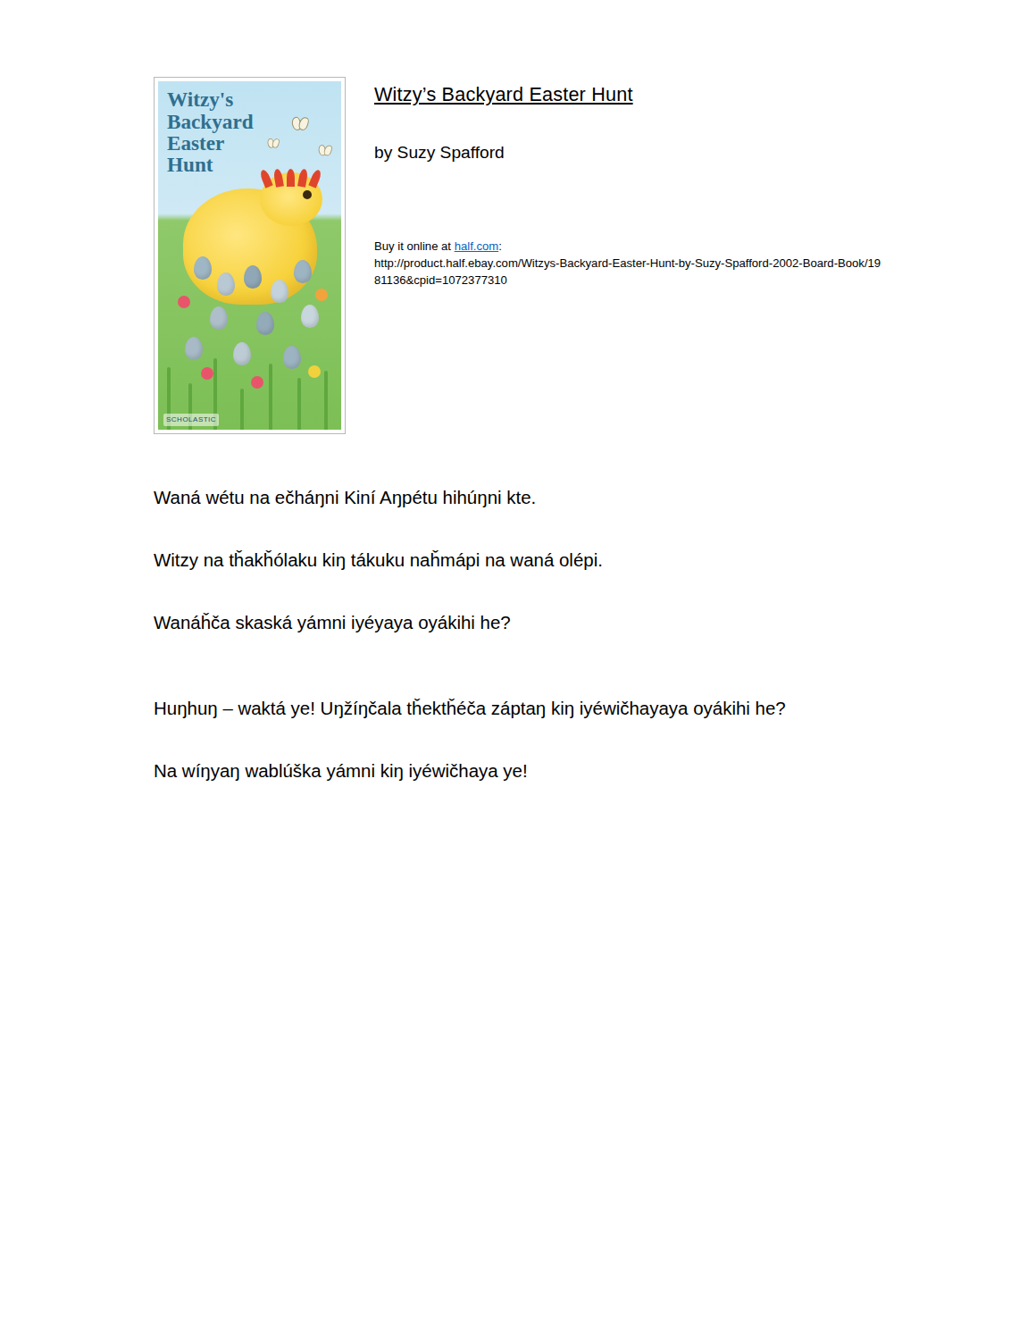Witzy's
Backyard
Easter
Hunt
SCHOLASTIC
Witzy’s Backyard Easter Hunt
by Suzy Spafford
Buy it online at half.com:
http://product.half.ebay.com/Witzys-Backyard-Easter-Hunt-by-Suzy-Spafford-2002-Board-Book/1981136&cpid=1072377310
Waná wétu na ečháŋni Kiní Aŋpétu hihúŋni kte.
Witzy na tȟakȟólaku kiŋ tákuku naȟmápi na waná olépi.
Wanáȟča skaská yámni iyéyaya oyákihi he?
Huŋhuŋ – waktá ye! Uŋžíŋčala tȟektȟéča záptaŋ kiŋ iyéwičhayaya oyákihi he?
Na wíŋyaŋ wablúška yámni kiŋ iyéwičhaya ye!